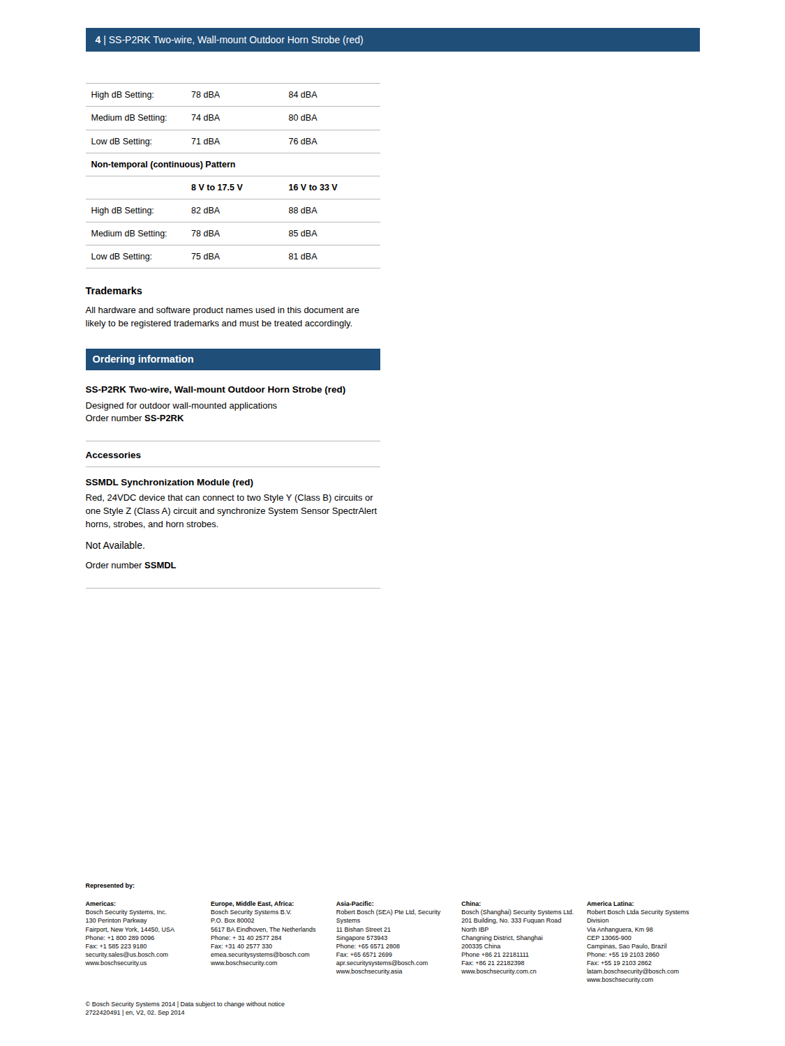4 | SS-P2RK Two-wire, Wall-mount Outdoor Horn Strobe (red)
| High dB Setting: | 78 dBA | 84 dBA |
| Medium dB Setting: | 74 dBA | 80 dBA |
| Low dB Setting: | 71 dBA | 76 dBA |
| Non-temporal (continuous) Pattern |
| | 8 V to 17.5 V | 16 V to 33 V |
| High dB Setting: | 82 dBA | 88 dBA |
| Medium dB Setting: | 78 dBA | 85 dBA |
| Low dB Setting: | 75 dBA | 81 dBA |
Trademarks
All hardware and software product names used in this document are likely to be registered trademarks and must be treated accordingly.
Ordering information
SS-P2RK Two-wire, Wall-mount Outdoor Horn Strobe (red)
Designed for outdoor wall-mounted applications
Order number SS-P2RK
Accessories
SSMDL Synchronization Module (red)
Red, 24VDC device that can connect to two Style Y (Class B) circuits or one Style Z (Class A) circuit and synchronize System Sensor SpectrAlert horns, strobes, and horn strobes.
Not Available.
Order number SSMDL
Represented by:
Americas:
Bosch Security Systems, Inc.
130 Perinton Parkway
Fairport, New York, 14450, USA
Phone: +1 800 289 0096
Fax: +1 585 223 9180
security.sales@us.bosch.com
www.boschsecurity.us
Europe, Middle East, Africa:
Bosch Security Systems B.V.
P.O. Box 80002
5617 BA Eindhoven, The Netherlands
Phone: + 31 40 2577 284
Fax: +31 40 2577 330
emea.securitysystems@bosch.com
www.boschsecurity.com
Asia-Pacific:
Robert Bosch (SEA) Pte Ltd, Security Systems
11 Bishan Street 21
Singapore 573943
Phone: +65 6571 2808
Fax: +65 6571 2699
apr.securitysystems@bosch.com
www.boschsecurity.asia
China:
Bosch (Shanghai) Security Systems Ltd.
201 Building, No. 333 Fuquan Road
North IBP
Changning District, Shanghai
200335 China
Phone +86 21 22181111
Fax: +86 21 22182398
www.boschsecurity.com.cn
America Latina:
Robert Bosch Ltda Security Systems Division
Via Anhanguera, Km 98
CEP 13065-900
Campinas, Sao Paulo, Brazil
Phone: +55 19 2103 2860
Fax: +55 19 2103 2862
latam.boschsecurity@bosch.com
www.boschsecurity.com
© Bosch Security Systems 2014 | Data subject to change without notice
2722420491 | en, V2, 02. Sep 2014